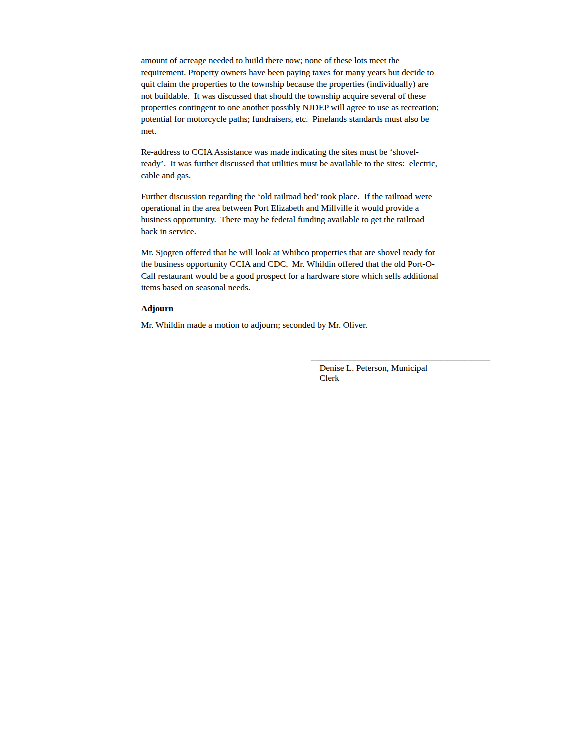amount of acreage needed to build there now; none of these lots meet the requirement. Property owners have been paying taxes for many years but decide to quit claim the properties to the township because the properties (individually) are not buildable. It was discussed that should the township acquire several of these properties contingent to one another possibly NJDEP will agree to use as recreation; potential for motorcycle paths; fundraisers, etc. Pinelands standards must also be met.
Re-address to CCIA Assistance was made indicating the sites must be ‘shovel-ready’. It was further discussed that utilities must be available to the sites: electric, cable and gas.
Further discussion regarding the ‘old railroad bed’ took place. If the railroad were operational in the area between Port Elizabeth and Millville it would provide a business opportunity. There may be federal funding available to get the railroad back in service.
Mr. Sjogren offered that he will look at Whibco properties that are shovel ready for the business opportunity CCIA and CDC. Mr. Whildin offered that the old Port-O-Call restaurant would be a good prospect for a hardware store which sells additional items based on seasonal needs.
Adjourn
Mr. Whildin made a motion to adjourn; seconded by Mr. Oliver.
_______________________________________
Denise L. Peterson, Municipal Clerk